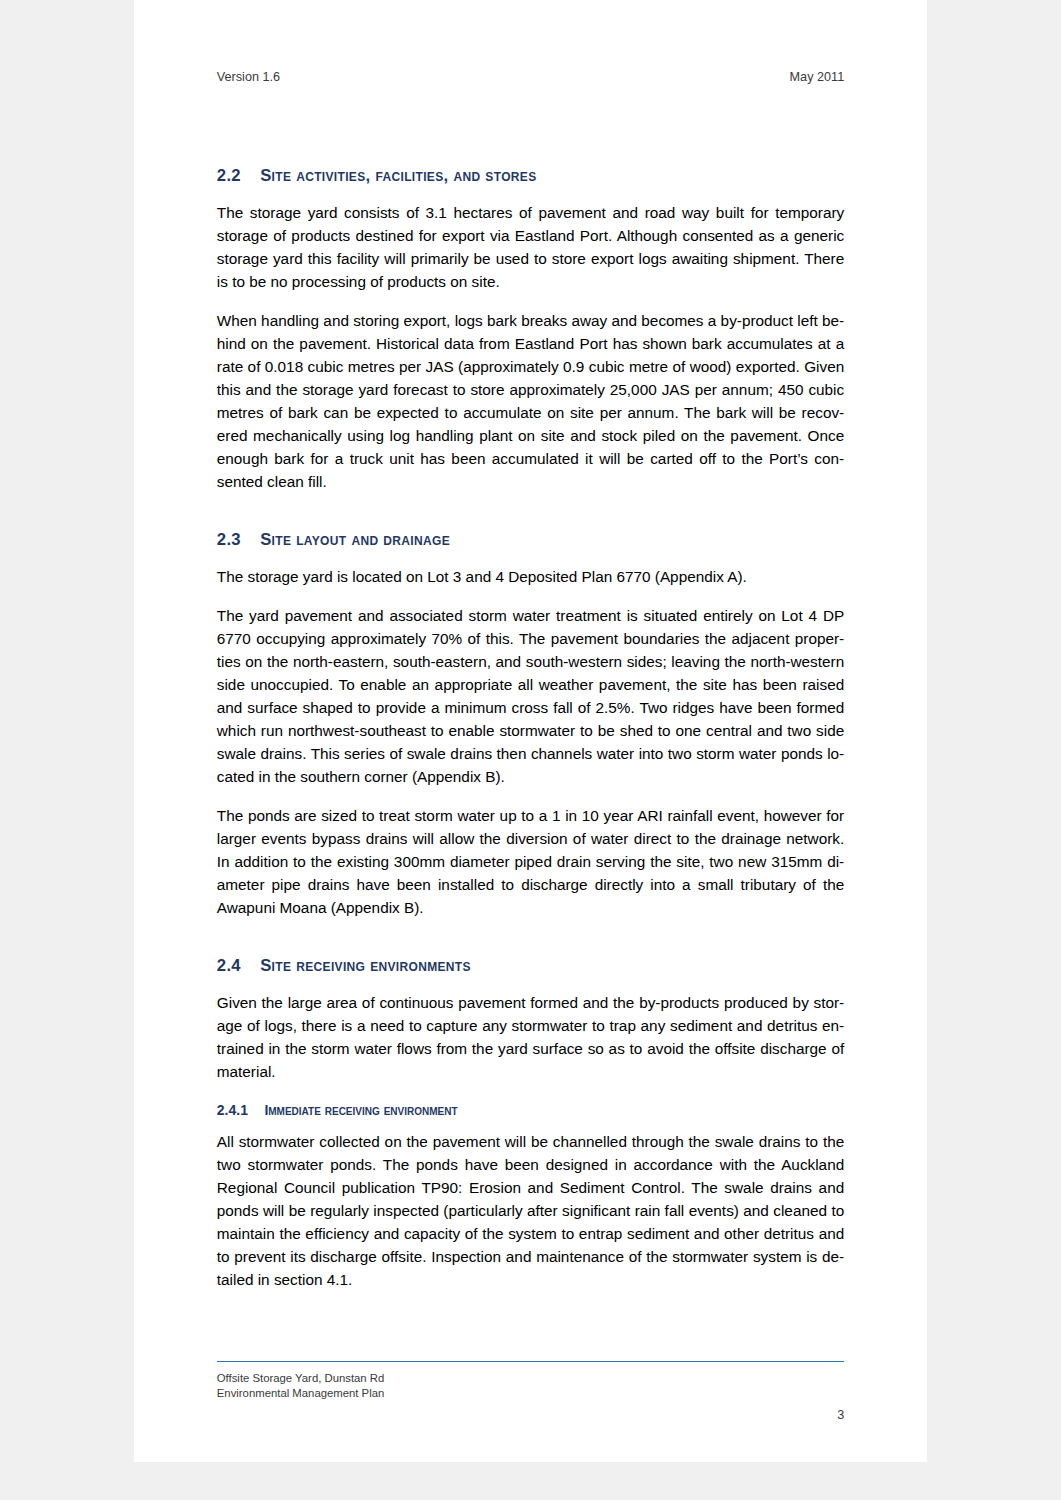Version 1.6 May 2011
2.2 Site Activities, Facilities, and Stores
The storage yard consists of 3.1 hectares of pavement and road way built for temporary storage of products destined for export via Eastland Port. Although consented as a generic storage yard this facility will primarily be used to store export logs awaiting shipment. There is to be no processing of products on site.
When handling and storing export, logs bark breaks away and becomes a by-product left behind on the pavement. Historical data from Eastland Port has shown bark accumulates at a rate of 0.018 cubic metres per JAS (approximately 0.9 cubic metre of wood) exported. Given this and the storage yard forecast to store approximately 25,000 JAS per annum; 450 cubic metres of bark can be expected to accumulate on site per annum. The bark will be recovered mechanically using log handling plant on site and stock piled on the pavement. Once enough bark for a truck unit has been accumulated it will be carted off to the Port’s consented clean fill.
2.3 Site Layout and Drainage
The storage yard is located on Lot 3 and 4 Deposited Plan 6770 (Appendix A).
The yard pavement and associated storm water treatment is situated entirely on Lot 4 DP 6770 occupying approximately 70% of this. The pavement boundaries the adjacent properties on the north-eastern, south-eastern, and south-western sides; leaving the north-western side unoccupied. To enable an appropriate all weather pavement, the site has been raised and surface shaped to provide a minimum cross fall of 2.5%. Two ridges have been formed which run northwest-southeast to enable stormwater to be shed to one central and two side swale drains. This series of swale drains then channels water into two storm water ponds located in the southern corner (Appendix B).
The ponds are sized to treat storm water up to a 1 in 10 year ARI rainfall event, however for larger events bypass drains will allow the diversion of water direct to the drainage network. In addition to the existing 300mm diameter piped drain serving the site, two new 315mm diameter pipe drains have been installed to discharge directly into a small tributary of the Awapuni Moana (Appendix B).
2.4 Site Receiving Environments
Given the large area of continuous pavement formed and the by-products produced by storage of logs, there is a need to capture any stormwater to trap any sediment and detritus entrained in the storm water flows from the yard surface so as to avoid the offsite discharge of material.
2.4.1 Immediate Receiving Environment
All stormwater collected on the pavement will be channelled through the swale drains to the two stormwater ponds. The ponds have been designed in accordance with the Auckland Regional Council publication TP90: Erosion and Sediment Control. The swale drains and ponds will be regularly inspected (particularly after significant rain fall events) and cleaned to maintain the efficiency and capacity of the system to entrap sediment and other detritus and to prevent its discharge offsite. Inspection and maintenance of the stormwater system is detailed in section 4.1.
Offsite Storage Yard, Dunstan Rd
Environmental Management Plan 3